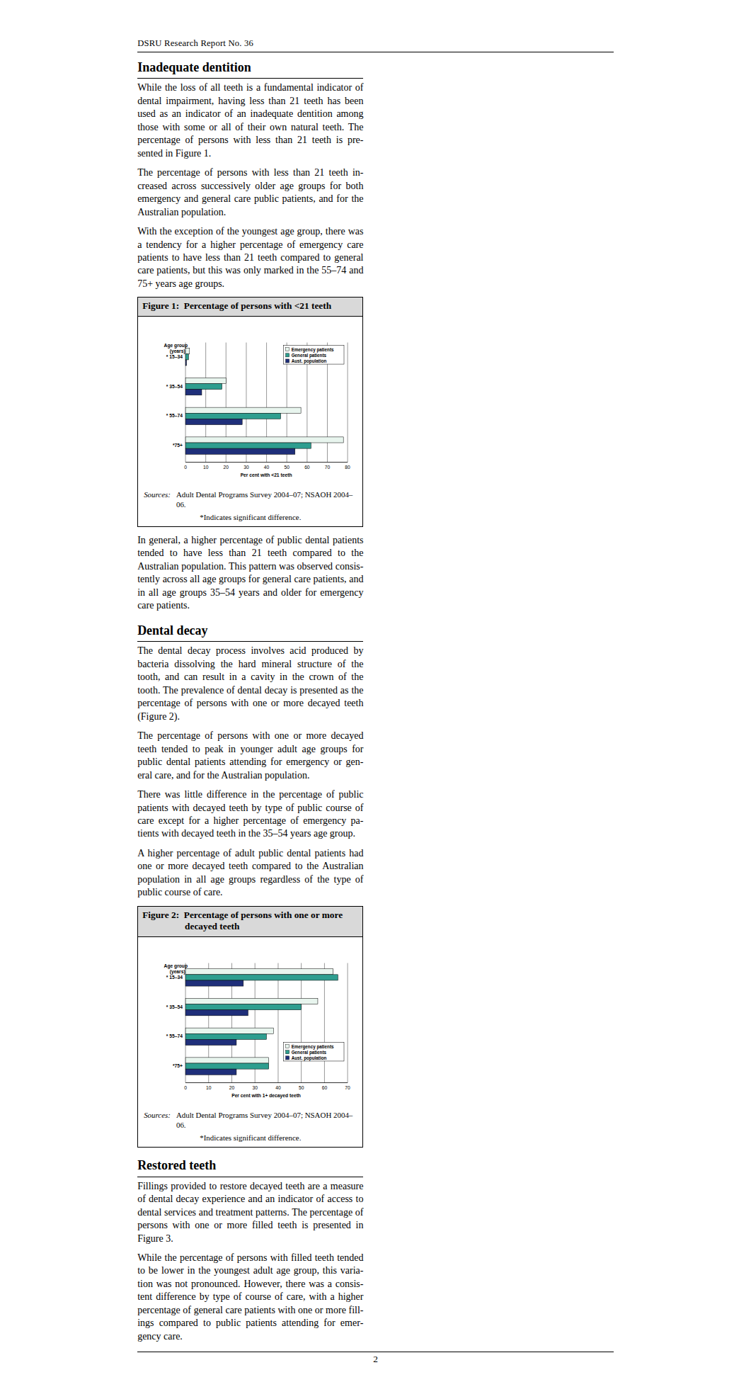DSRU Research Report No. 36
Inadequate dentition
While the loss of all teeth is a fundamental indicator of dental impairment, having less than 21 teeth has been used as an indicator of an inadequate dentition among those with some or all of their own natural teeth. The percentage of persons with less than 21 teeth is presented in Figure 1.
The percentage of persons with less than 21 teeth increased across successively older age groups for both emergency and general care public patients, and for the Australian population.
With the exception of the youngest age group, there was a tendency for a higher percentage of emergency care patients to have less than 21 teeth compared to general care patients, but this was only marked in the 55–74 and 75+ years age groups.
Figure 1: Percentage of persons with <21 teeth
Age group (years) 0 10 20 30 40 50 60 70 80 Per cent with <21 teeth * 15–34 * 35–54 * 55–74 *75+ Emergency patients General patients Aust. population
| Sources: | Adult Dental Programs Survey 2004–07; NSAOH 2004–06. |
*Indicates significant difference.
In general, a higher percentage of public dental patients tended to have less than 21 teeth compared to the Australian population. This pattern was observed consistently across all age groups for general care patients, and in all age groups 35–54 years and older for emergency care patients.
Dental decay
The dental decay process involves acid produced by bacteria dissolving the hard mineral structure of the tooth, and can result in a cavity in the crown of the tooth. The prevalence of dental decay is presented as the percentage of persons with one or more decayed teeth (Figure 2).
The percentage of persons with one or more decayed teeth tended to peak in younger adult age groups for public dental patients attending for emergency or general care, and for the Australian population.
There was little difference in the percentage of public patients with decayed teeth by type of public course of care except for a higher percentage of emergency patients with decayed teeth in the 35–54 years age group.
A higher percentage of adult public dental patients had one or more decayed teeth compared to the Australian population in all age groups regardless of the type of public course of care.
Figure 2: Percentage of persons with one or more
decayed teeth
Age group (years) 0 10 20 30 40 50 60 70 Per cent with 1+ decayed teeth * 15–34 * 35–54 * 55–74 *75+ Emergency patients General patients Aust. population
| Sources: | Adult Dental Programs Survey 2004–07; NSAOH 2004–06. |
*Indicates significant difference.
Restored teeth
Fillings provided to restore decayed teeth are a measure of dental decay experience and an indicator of access to dental services and treatment patterns. The percentage of persons with one or more filled teeth is presented in Figure 3.
While the percentage of persons with filled teeth tended to be lower in the youngest adult age group, this variation was not pronounced. However, there was a consistent difference by type of course of care, with a higher percentage of general care patients with one or more fillings compared to public patients attending for emergency care.
2